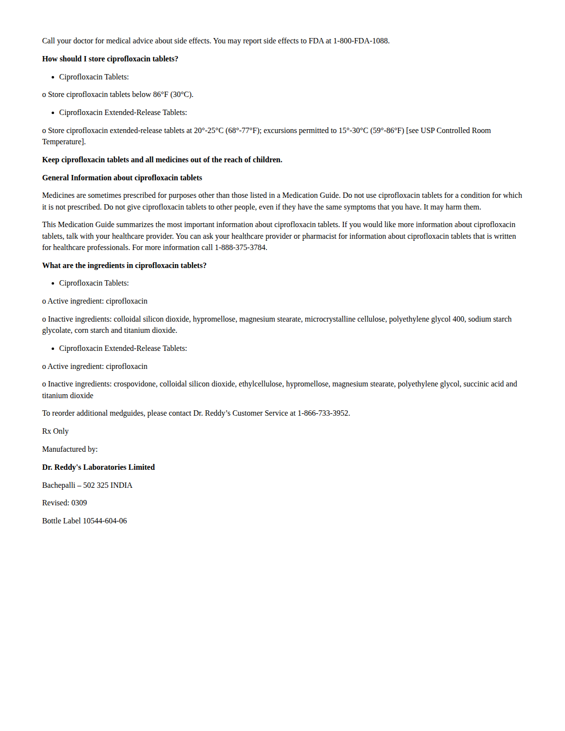Call your doctor for medical advice about side effects. You may report side effects to FDA at 1-800-FDA-1088.
How should I store ciprofloxacin tablets?
Ciprofloxacin Tablets:
o Store ciprofloxacin tablets below 86°F (30°C).
Ciprofloxacin Extended-Release Tablets:
o Store ciprofloxacin extended-release tablets at 20°-25°C (68°-77°F); excursions permitted to 15°-30°C (59°-86°F) [see USP Controlled Room Temperature].
Keep ciprofloxacin tablets and all medicines out of the reach of children.
General Information about ciprofloxacin tablets
Medicines are sometimes prescribed for purposes other than those listed in a Medication Guide. Do not use ciprofloxacin tablets for a condition for which it is not prescribed. Do not give ciprofloxacin tablets to other people, even if they have the same symptoms that you have. It may harm them.
This Medication Guide summarizes the most important information about ciprofloxacin tablets. If you would like more information about ciprofloxacin tablets, talk with your healthcare provider. You can ask your healthcare provider or pharmacist for information about ciprofloxacin tablets that is written for healthcare professionals. For more information call 1-888-375-3784.
What are the ingredients in ciprofloxacin tablets?
Ciprofloxacin Tablets:
o Active ingredient: ciprofloxacin
o Inactive ingredients: colloidal silicon dioxide, hypromellose, magnesium stearate, microcrystalline cellulose, polyethylene glycol 400, sodium starch glycolate, corn starch and titanium dioxide.
Ciprofloxacin Extended-Release Tablets:
o Active ingredient: ciprofloxacin
o Inactive ingredients: crospovidone, colloidal silicon dioxide, ethylcellulose, hypromellose, magnesium stearate, polyethylene glycol, succinic acid and titanium dioxide
To reorder additional medguides, please contact Dr. Reddy’s Customer Service at 1-866-733-3952.
Rx Only
Manufactured by:
Dr. Reddy's Laboratories Limited
Bachepalli – 502 325 INDIA
Revised: 0309
Bottle Label 10544-604-06